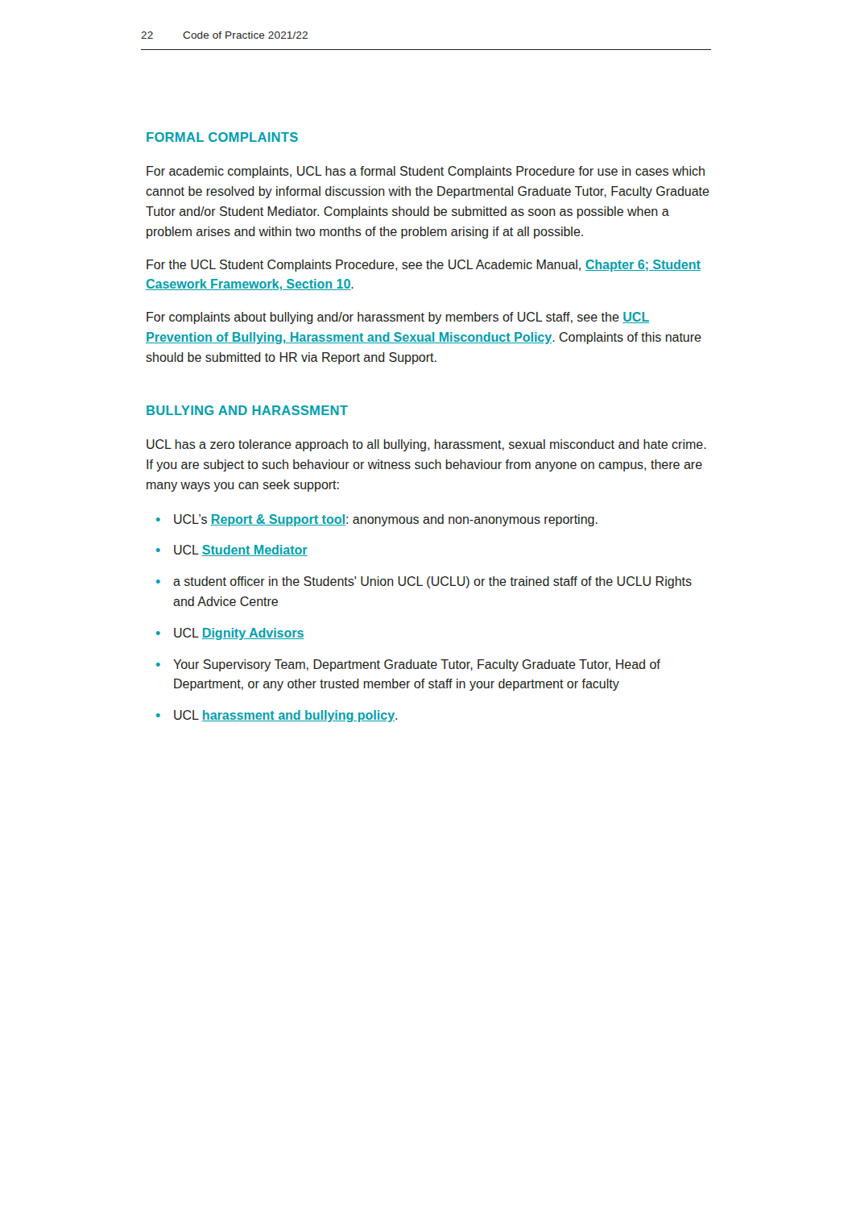22 Code of Practice 2021/22
Formal complaints
For academic complaints, UCL has a formal Student Complaints Procedure for use in cases which cannot be resolved by informal discussion with the Departmental Graduate Tutor, Faculty Graduate Tutor and/or Student Mediator. Complaints should be submitted as soon as possible when a problem arises and within two months of the problem arising if at all possible.
For the UCL Student Complaints Procedure, see the UCL Academic Manual, Chapter 6; Student Casework Framework, Section 10.
For complaints about bullying and/or harassment by members of UCL staff, see the UCL Prevention of Bullying, Harassment and Sexual Misconduct Policy. Complaints of this nature should be submitted to HR via Report and Support.
Bullying and harassment
UCL has a zero tolerance approach to all bullying, harassment, sexual misconduct and hate crime. If you are subject to such behaviour or witness such behaviour from anyone on campus, there are many ways you can seek support:
UCL’s Report & Support tool: anonymous and non-anonymous reporting.
UCL Student Mediator
a student officer in the Students' Union UCL (UCLU) or the trained staff of the UCLU Rights and Advice Centre
UCL Dignity Advisors
Your Supervisory Team, Department Graduate Tutor, Faculty Graduate Tutor, Head of Department, or any other trusted member of staff in your department or faculty
UCL harassment and bullying policy.